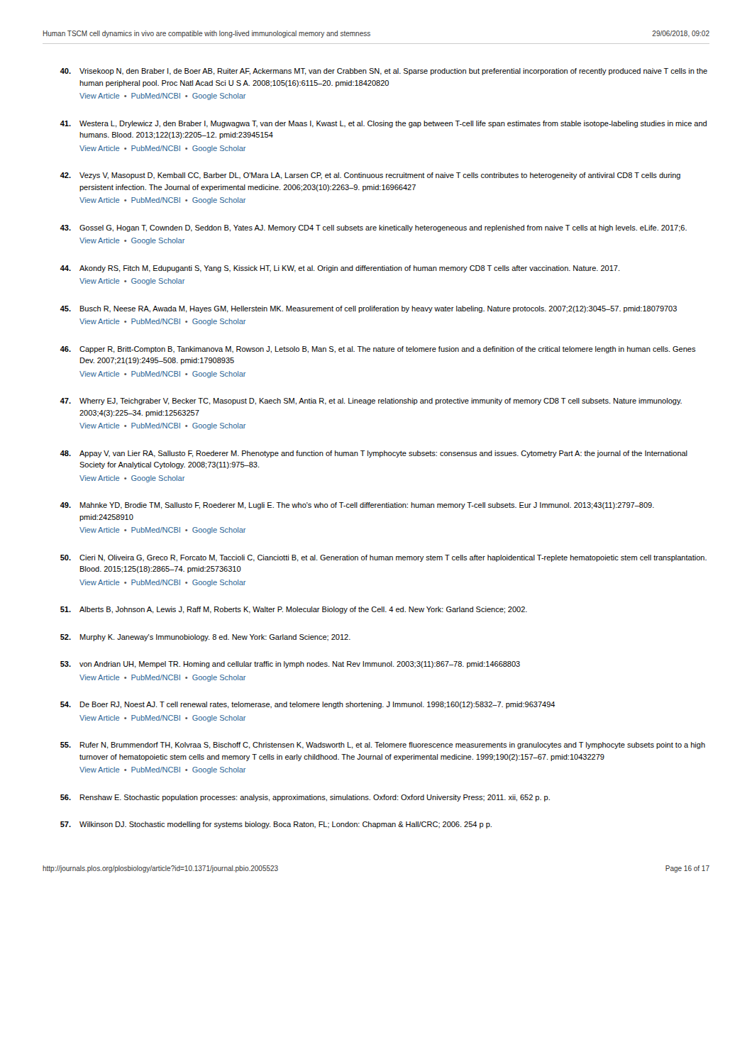Human TSCM cell dynamics in vivo are compatible with long-lived immunological memory and stemness
29/06/2018, 09:02
40.
Vrisekoop N, den Braber I, de Boer AB, Ruiter AF, Ackermans MT, van der Crabben SN, et al. Sparse production but preferential incorporation of recently produced naive T cells in the human peripheral pool. Proc Natl Acad Sci U S A. 2008;105(16):6115–20. pmid:18420820
View Article•PubMed/NCBI•Google Scholar
41.
Westera L, Drylewicz J, den Braber I, Mugwagwa T, van der Maas I, Kwast L, et al. Closing the gap between T-cell life span estimates from stable isotope-labeling studies in mice and humans. Blood. 2013;122(13):2205–12. pmid:23945154
View Article•PubMed/NCBI•Google Scholar
42.
Vezys V, Masopust D, Kemball CC, Barber DL, O'Mara LA, Larsen CP, et al. Continuous recruitment of naive T cells contributes to heterogeneity of antiviral CD8 T cells during persistent infection. The Journal of experimental medicine. 2006;203(10):2263–9. pmid:16966427
View Article•PubMed/NCBI•Google Scholar
43.
Gossel G, Hogan T, Cownden D, Seddon B, Yates AJ. Memory CD4 T cell subsets are kinetically heterogeneous and replenished from naive T cells at high levels. eLife. 2017;6.
View Article•Google Scholar
44.
Akondy RS, Fitch M, Edupuganti S, Yang S, Kissick HT, Li KW, et al. Origin and differentiation of human memory CD8 T cells after vaccination. Nature. 2017.
View Article•Google Scholar
45.
Busch R, Neese RA, Awada M, Hayes GM, Hellerstein MK. Measurement of cell proliferation by heavy water labeling. Nature protocols. 2007;2(12):3045–57. pmid:18079703
View Article•PubMed/NCBI•Google Scholar
46.
Capper R, Britt-Compton B, Tankimanova M, Rowson J, Letsolo B, Man S, et al. The nature of telomere fusion and a definition of the critical telomere length in human cells. Genes Dev. 2007;21(19):2495–508. pmid:17908935
View Article•PubMed/NCBI•Google Scholar
47.
Wherry EJ, Teichgraber V, Becker TC, Masopust D, Kaech SM, Antia R, et al. Lineage relationship and protective immunity of memory CD8 T cell subsets. Nature immunology. 2003;4(3):225–34. pmid:12563257
View Article•PubMed/NCBI•Google Scholar
48.
Appay V, van Lier RA, Sallusto F, Roederer M. Phenotype and function of human T lymphocyte subsets: consensus and issues. Cytometry Part A: the journal of the International Society for Analytical Cytology. 2008;73(11):975–83.
View Article•Google Scholar
49.
Mahnke YD, Brodie TM, Sallusto F, Roederer M, Lugli E. The who's who of T-cell differentiation: human memory T-cell subsets. Eur J Immunol. 2013;43(11):2797–809. pmid:24258910
View Article•PubMed/NCBI•Google Scholar
50.
Cieri N, Oliveira G, Greco R, Forcato M, Taccioli C, Cianciotti B, et al. Generation of human memory stem T cells after haploidentical T-replete hematopoietic stem cell transplantation. Blood. 2015;125(18):2865–74. pmid:25736310
View Article•PubMed/NCBI•Google Scholar
51.
Alberts B, Johnson A, Lewis J, Raff M, Roberts K, Walter P. Molecular Biology of the Cell. 4 ed. New York: Garland Science; 2002.
52.
Murphy K. Janeway's Immunobiology. 8 ed. New York: Garland Science; 2012.
53.
von Andrian UH, Mempel TR. Homing and cellular traffic in lymph nodes. Nat Rev Immunol. 2003;3(11):867–78. pmid:14668803
View Article•PubMed/NCBI•Google Scholar
54.
De Boer RJ, Noest AJ. T cell renewal rates, telomerase, and telomere length shortening. J Immunol. 1998;160(12):5832–7. pmid:9637494
View Article•PubMed/NCBI•Google Scholar
55.
Rufer N, Brummendorf TH, Kolvraa S, Bischoff C, Christensen K, Wadsworth L, et al. Telomere fluorescence measurements in granulocytes and T lymphocyte subsets point to a high turnover of hematopoietic stem cells and memory T cells in early childhood. The Journal of experimental medicine. 1999;190(2):157–67. pmid:10432279
View Article•PubMed/NCBI•Google Scholar
56.
Renshaw E. Stochastic population processes: analysis, approximations, simulations. Oxford: Oxford University Press; 2011. xii, 652 p. p.
57.
Wilkinson DJ. Stochastic modelling for systems biology. Boca Raton, FL; London: Chapman & Hall/CRC; 2006. 254 p p.
http://journals.plos.org/plosbiology/article?id=10.1371/journal.pbio.2005523
Page 16 of 17